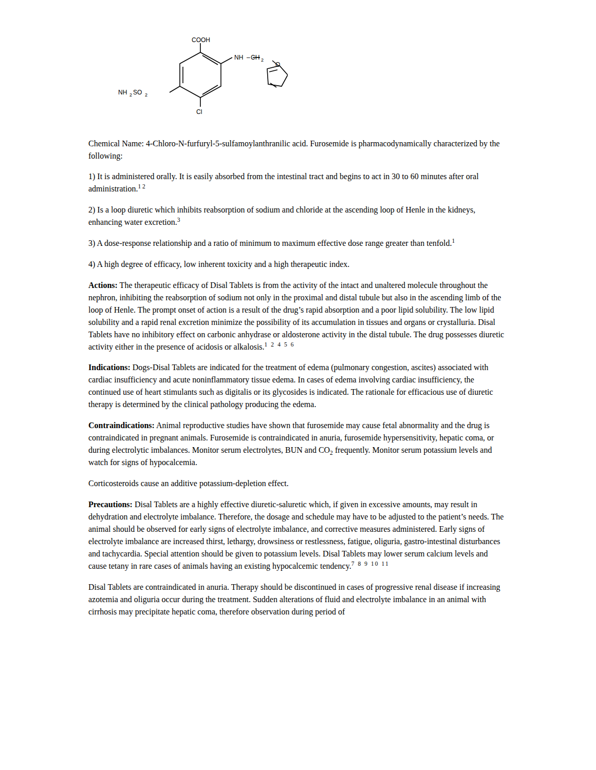COOH NH – CH 2 NH 2 SO 2 Cl O
Chemical Name: 4-Chloro-N-furfuryl-5-sulfamoylanthranilic acid. Furosemide is pharmacodynamically characterized by the following:
1) It is administered orally. It is easily absorbed from the intestinal tract and begins to act in 30 to 60 minutes after oral administration.1 2
2) Is a loop diuretic which inhibits reabsorption of sodium and chloride at the ascending loop of Henle in the kidneys, enhancing water excretion.3
3) A dose-response relationship and a ratio of minimum to maximum effective dose range greater than tenfold.1
4) A high degree of efficacy, low inherent toxicity and a high therapeutic index.
Actions: The therapeutic efficacy of Disal Tablets is from the activity of the intact and unaltered molecule throughout the nephron, inhibiting the reabsorption of sodium not only in the proximal and distal tubule but also in the ascending limb of the loop of Henle. The prompt onset of action is a result of the drug’s rapid absorption and a poor lipid solubility. The low lipid solubility and a rapid renal excretion minimize the possibility of its accumulation in tissues and organs or crystalluria. Disal Tablets have no inhibitory effect on carbonic anhydrase or aldosterone activity in the distal tubule. The drug possesses diuretic activity either in the presence of acidosis or alkalosis.1 2 4 5 6
Indications: Dogs-Disal Tablets are indicated for the treatment of edema (pulmonary congestion, ascites) associated with cardiac insufficiency and acute noninflammatory tissue edema. In cases of edema involving cardiac insufficiency, the continued use of heart stimulants such as digitalis or its glycosides is indicated. The rationale for efficacious use of diuretic therapy is determined by the clinical pathology producing the edema.
Contraindications: Animal reproductive studies have shown that furosemide may cause fetal abnormality and the drug is contraindicated in pregnant animals. Furosemide is contraindicated in anuria, furosemide hypersensitivity, hepatic coma, or during electrolytic imbalances. Monitor serum electrolytes, BUN and CO2 frequently. Monitor serum potassium levels and watch for signs of hypocalcemia.
Corticosteroids cause an additive potassium-depletion effect.
Precautions: Disal Tablets are a highly effective diuretic-saluretic which, if given in excessive amounts, may result in dehydration and electrolyte imbalance. Therefore, the dosage and schedule may have to be adjusted to the patient’s needs. The animal should be observed for early signs of electrolyte imbalance, and corrective measures administered. Early signs of electrolyte imbalance are increased thirst, lethargy, drowsiness or restlessness, fatigue, oliguria, gastro-intestinal disturbances and tachycardia. Special attention should be given to potassium levels. Disal Tablets may lower serum calcium levels and cause tetany in rare cases of animals having an existing hypocalcemic tendency.7 8 9 10 11
Disal Tablets are contraindicated in anuria. Therapy should be discontinued in cases of progressive renal disease if increasing azotemia and oliguria occur during the treatment. Sudden alterations of fluid and electrolyte imbalance in an animal with cirrhosis may precipitate hepatic coma, therefore observation during period of